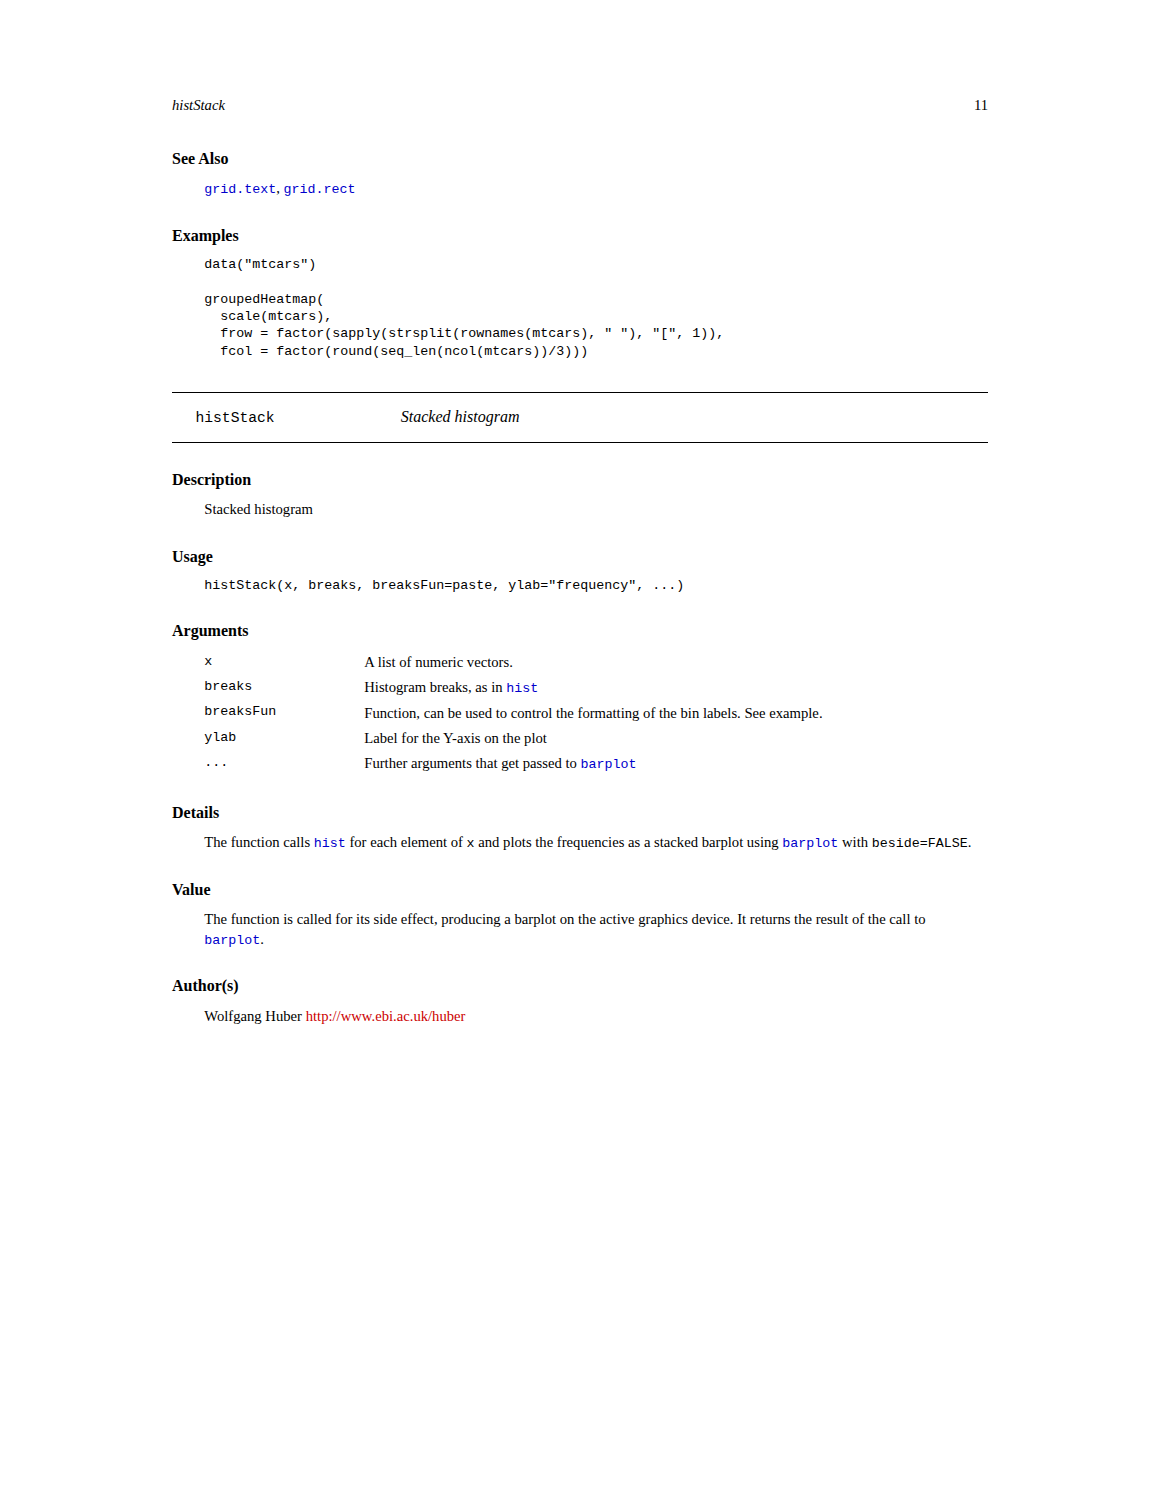histStack 11
See Also
grid.text, grid.rect
Examples
data("mtcars")

groupedHeatmap(
  scale(mtcars),
  frow = factor(sapply(strsplit(rownames(mtcars), " "), "[", 1)),
  fcol = factor(round(seq_len(ncol(mtcars))/3)))
histStack Stacked histogram
Description
Stacked histogram
Usage
histStack(x, breaks, breaksFun=paste, ylab="frequency", ...)
Arguments
| x | A list of numeric vectors. |
| breaks | Histogram breaks, as in hist |
| breaksFun | Function, can be used to control the formatting of the bin labels. See example. |
| ylab | Label for the Y-axis on the plot |
| ... | Further arguments that get passed to barplot |
Details
The function calls hist for each element of x and plots the frequencies as a stacked barplot using barplot with beside=FALSE.
Value
The function is called for its side effect, producing a barplot on the active graphics device. It returns the result of the call to barplot.
Author(s)
Wolfgang Huber http://www.ebi.ac.uk/huber